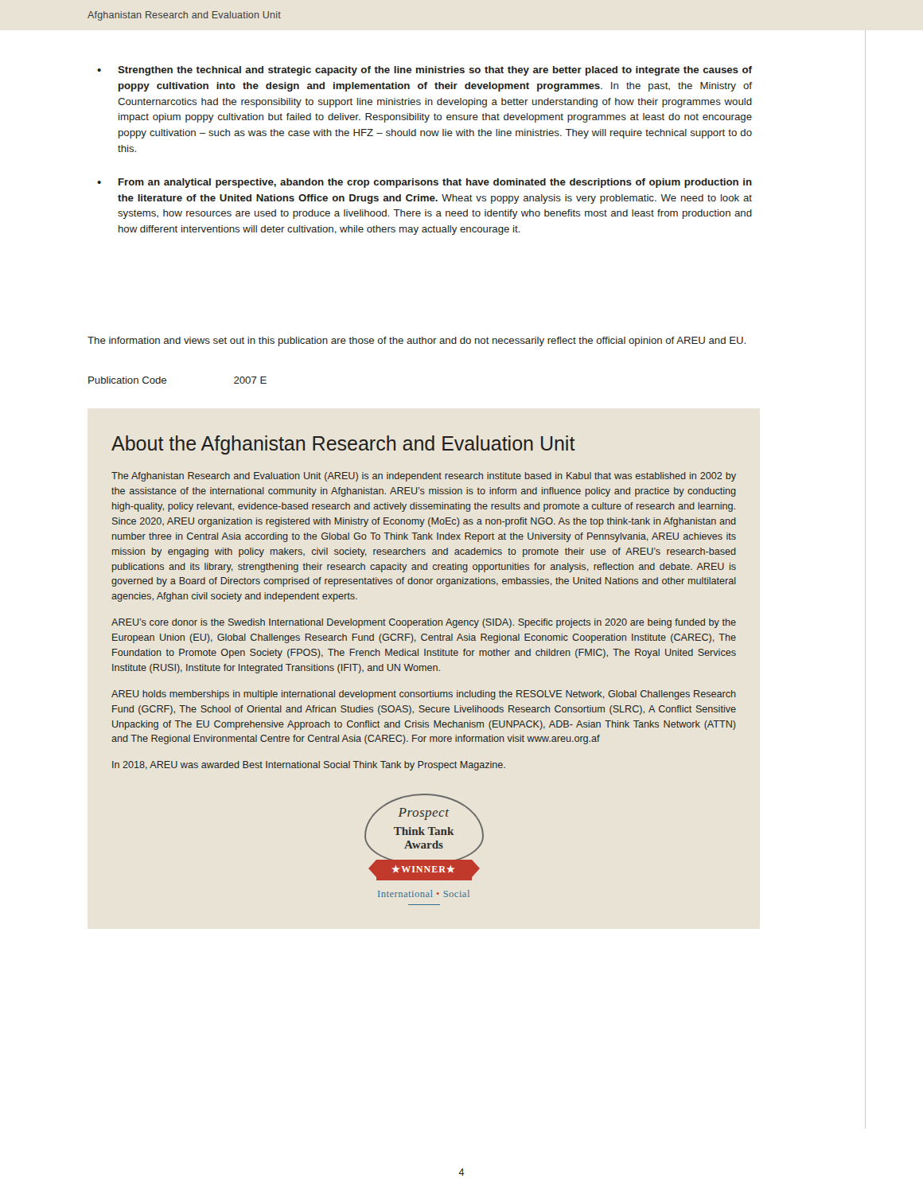Afghanistan Research and Evaluation Unit
Strengthen the technical and strategic capacity of the line ministries so that they are better placed to integrate the causes of poppy cultivation into the design and implementation of their development programmes. In the past, the Ministry of Counternarcotics had the responsibility to support line ministries in developing a better understanding of how their programmes would impact opium poppy cultivation but failed to deliver. Responsibility to ensure that development programmes at least do not encourage poppy cultivation – such as was the case with the HFZ – should now lie with the line ministries. They will require technical support to do this.
From an analytical perspective, abandon the crop comparisons that have dominated the descriptions of opium production in the literature of the United Nations Office on Drugs and Crime. Wheat vs poppy analysis is very problematic. We need to look at systems, how resources are used to produce a livelihood. There is a need to identify who benefits most and least from production and how different interventions will deter cultivation, while others may actually encourage it.
The information and views set out in this publication are those of the author and do not necessarily reflect the official opinion of AREU and EU.
Publication Code 2007 E
About the Afghanistan Research and Evaluation Unit
The Afghanistan Research and Evaluation Unit (AREU) is an independent research institute based in Kabul that was established in 2002 by the assistance of the international community in Afghanistan. AREU’s mission is to inform and influence policy and practice by conducting high-quality, policy relevant, evidence-based research and actively disseminating the results and promote a culture of research and learning. Since 2020, AREU organization is registered with Ministry of Economy (MoEc) as a non-profit NGO. As the top think-tank in Afghanistan and number three in Central Asia according to the Global Go To Think Tank Index Report at the University of Pennsylvania, AREU achieves its mission by engaging with policy makers, civil society, researchers and academics to promote their use of AREU’s research-based publications and its library, strengthening their research capacity and creating opportunities for analysis, reflection and debate. AREU is governed by a Board of Directors comprised of representatives of donor organizations, embassies, the United Nations and other multilateral agencies, Afghan civil society and independent experts.
AREU’s core donor is the Swedish International Development Cooperation Agency (SIDA). Specific projects in 2020 are being funded by the European Union (EU), Global Challenges Research Fund (GCRF), Central Asia Regional Economic Cooperation Institute (CAREC), The Foundation to Promote Open Society (FPOS), The French Medical Institute for mother and children (FMIC), The Royal United Services Institute (RUSI), Institute for Integrated Transitions (IFIT), and UN Women.
AREU holds memberships in multiple international development consortiums including the RESOLVE Network, Global Challenges Research Fund (GCRF), The School of Oriental and African Studies (SOAS), Secure Livelihoods Research Consortium (SLRC), A Conflict Sensitive Unpacking of The EU Comprehensive Approach to Conflict and Crisis Mechanism (EUNPACK), ADB- Asian Think Tanks Network (ATTN) and The Regional Environmental Centre for Central Asia (CAREC). For more information visit www.areu.org.af
In 2018, AREU was awarded Best International Social Think Tank by Prospect Magazine.
Prospect
Think Tank
Awards
★WINNER★
International • Social
4